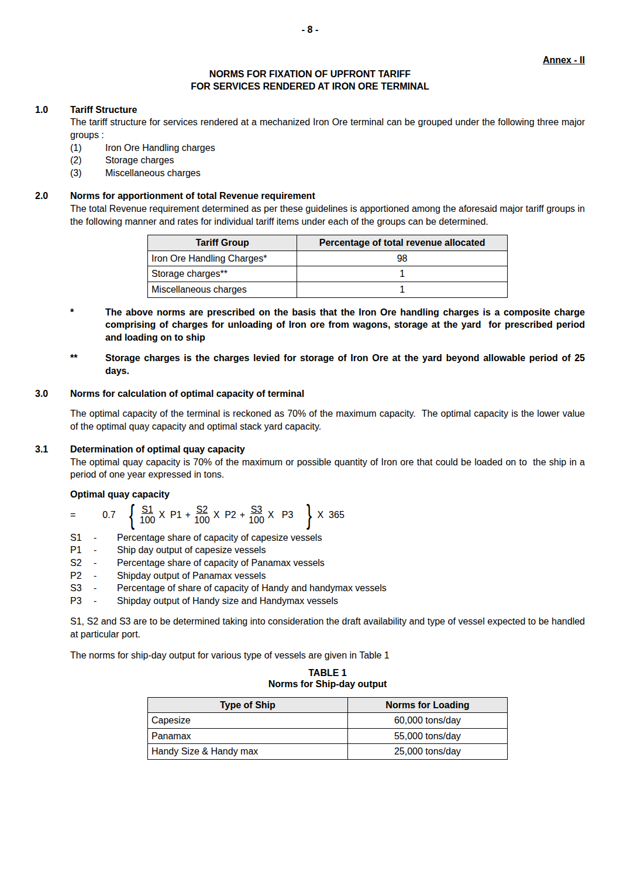- 8 -
Annex - II
NORMS FOR FIXATION OF UPFRONT TARIFF
FOR SERVICES RENDERED AT IRON ORE TERMINAL
1.0
Tariff Structure
The tariff structure for services rendered at a mechanized Iron Ore terminal can be grouped under the following three major groups :
(1)
Iron Ore Handling charges
(2)
Storage charges
(3)
Miscellaneous charges
2.0
Norms for apportionment of total Revenue requirement
The total Revenue requirement determined as per these guidelines is apportioned among the aforesaid major tariff groups in the following manner and rates for individual tariff items under each of the groups can be determined.
| Tariff Group | Percentage of total revenue allocated |
| --- | --- |
| Iron Ore Handling Charges* | 98 |
| Storage charges** | 1 |
| Miscellaneous charges | 1 |
*
The above norms are prescribed on the basis that the Iron Ore handling charges is a composite charge comprising of charges for unloading of Iron ore from wagons, storage at the yard for prescribed period and loading on to ship
**
Storage charges is the charges levied for storage of Iron Ore at the yard beyond allowable period of 25 days.
3.0
Norms for calculation of optimal capacity of terminal
The optimal capacity of the terminal is reckoned as 70% of the maximum capacity. The optimal capacity is the lower value of the optimal quay capacity and optimal stack yard capacity.
3.1
Determination of optimal quay capacity
The optimal quay capacity is 70% of the maximum or possible quantity of Iron ore that could be loaded on to the ship in a period of one year expressed in tons.
Optimal quay capacity
= 0.7 { S1100 X P1 + S2100 X P2 + S3100 X P3 } X 365
S1
-
Percentage share of capacity of capesize vessels
P1
-
Ship day output of capesize vessels
S2
-
Percentage share of capacity of Panamax vessels
P2
-
Shipday output of Panamax vessels
S3
-
Percentage of share of capacity of Handy and handymax vessels
P3
-
Shipday output of Handy size and Handymax vessels
S1, S2 and S3 are to be determined taking into consideration the draft availability and type of vessel expected to be handled at particular port.
The norms for ship-day output for various type of vessels are given in Table 1
TABLE 1
Norms for Ship-day output
| Type of Ship | Norms for Loading |
| --- | --- |
| Capesize | 60,000 tons/day |
| Panamax | 55,000 tons/day |
| Handy Size & Handy max | 25,000 tons/day |